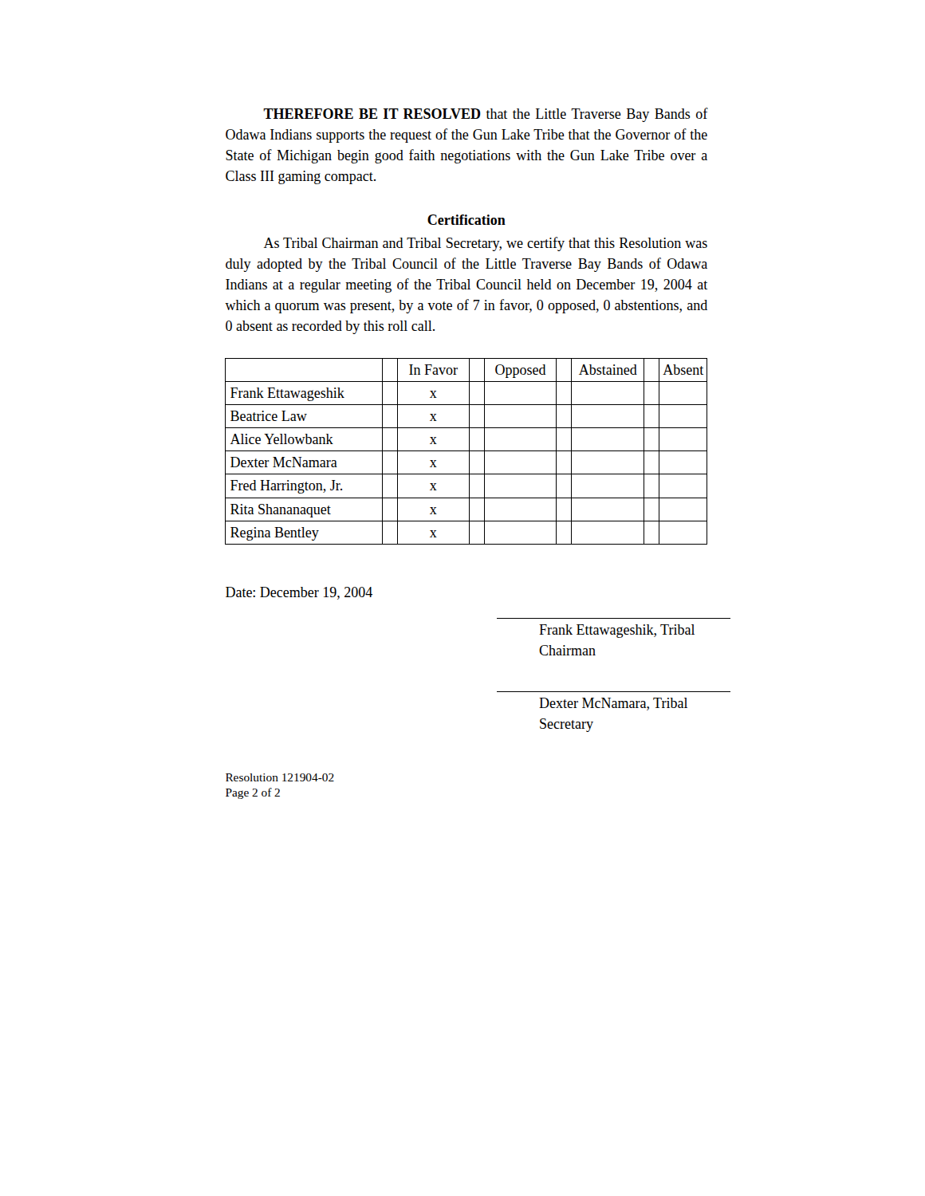THEREFORE BE IT RESOLVED that the Little Traverse Bay Bands of Odawa Indians supports the request of the Gun Lake Tribe that the Governor of the State of Michigan begin good faith negotiations with the Gun Lake Tribe over a Class III gaming compact.
Certification
As Tribal Chairman and Tribal Secretary, we certify that this Resolution was duly adopted by the Tribal Council of the Little Traverse Bay Bands of Odawa Indians at a regular meeting of the Tribal Council held on December 19, 2004 at which a quorum was present, by a vote of 7 in favor, 0 opposed, 0 abstentions, and 0 absent as recorded by this roll call.
| | | In Favor | | Opposed | | Abstained | | Absent |
| Frank Ettawageshik | | x | | | | | | |
| Beatrice Law | | x | | | | | | |
| Alice Yellowbank | | x | | | | | | |
| Dexter McNamara | | x | | | | | | |
| Fred Harrington, Jr. | | x | | | | | | |
| Rita Shananaquet | | x | | | | | | |
| Regina Bentley | | x | | | | | | |
Date: December 19, 2004
Frank Ettawageshik, Tribal Chairman
Dexter McNamara, Tribal Secretary
Resolution 121904-02
Page 2 of 2